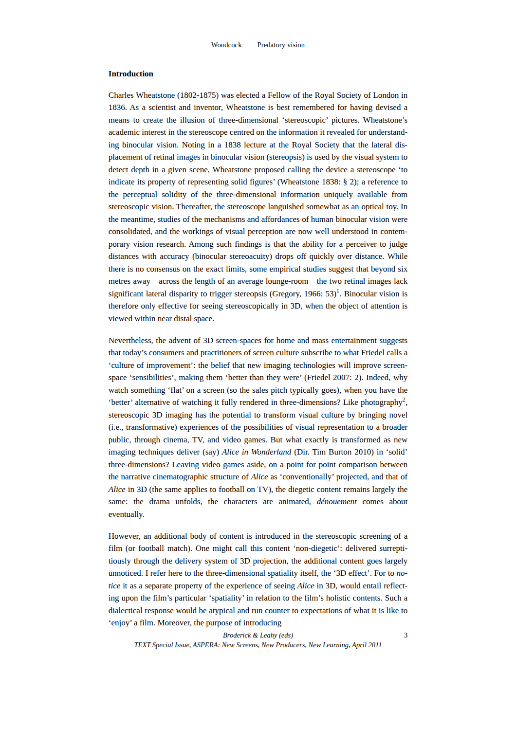Woodcock Predatory vision
Introduction
Charles Wheatstone (1802-1875) was elected a Fellow of the Royal Society of London in 1836. As a scientist and inventor, Wheatstone is best remembered for having devised a means to create the illusion of three-dimensional ‘stereoscopic’ pictures. Wheatstone’s academic interest in the stereoscope centred on the information it revealed for understanding binocular vision. Noting in a 1838 lecture at the Royal Society that the lateral displacement of retinal images in binocular vision (stereopsis) is used by the visual system to detect depth in a given scene, Wheatstone proposed calling the device a stereoscope ‘to indicate its property of representing solid figures’ (Wheatstone 1838: § 2); a reference to the perceptual solidity of the three-dimensional information uniquely available from stereoscopic vision. Thereafter, the stereoscope languished somewhat as an optical toy. In the meantime, studies of the mechanisms and affordances of human binocular vision were consolidated, and the workings of visual perception are now well understood in contemporary vision research. Among such findings is that the ability for a perceiver to judge distances with accuracy (binocular stereoacuity) drops off quickly over distance. While there is no consensus on the exact limits, some empirical studies suggest that beyond six metres away—across the length of an average lounge-room—the two retinal images lack significant lateral disparity to trigger stereopsis (Gregory, 1966: 53)1. Binocular vision is therefore only effective for seeing stereoscopically in 3D, when the object of attention is viewed within near distal space.
Nevertheless, the advent of 3D screen-spaces for home and mass entertainment suggests that today’s consumers and practitioners of screen culture subscribe to what Friedel calls a ‘culture of improvement’: the belief that new imaging technologies will improve screen-space ‘sensibilities’, making them ‘better than they were’ (Friedel 2007: 2). Indeed, why watch something ‘flat’ on a screen (so the sales pitch typically goes), when you have the ‘better’ alternative of watching it fully rendered in three-dimensions? Like photography2, stereoscopic 3D imaging has the potential to transform visual culture by bringing novel (i.e., transformative) experiences of the possibilities of visual representation to a broader public, through cinema, TV, and video games. But what exactly is transformed as new imaging techniques deliver (say) Alice in Wonderland (Dir. Tim Burton 2010) in ‘solid’ three-dimensions? Leaving video games aside, on a point for point comparison between the narrative cinematographic structure of Alice as ‘conventionally’ projected, and that of Alice in 3D (the same applies to football on TV), the diegetic content remains largely the same: the drama unfolds, the characters are animated, dénouement comes about eventually.
However, an additional body of content is introduced in the stereoscopic screening of a film (or football match). One might call this content ‘non-diegetic’: delivered surreptitiously through the delivery system of 3D projection, the additional content goes largely unnoticed. I refer here to the three-dimensional spatiality itself, the ‘3D effect’. For to notice it as a separate property of the experience of seeing Alice in 3D, would entail reflecting upon the film’s particular ‘spatiality’ in relation to the film’s holistic contents. Such a dialectical response would be atypical and run counter to expectations of what it is like to ‘enjoy’ a film. Moreover, the purpose of introducing
Broderick & Leahy (eds)
TEXT Special Issue, ASPERA: New Screens, New Producers, New Learning, April 2011
3